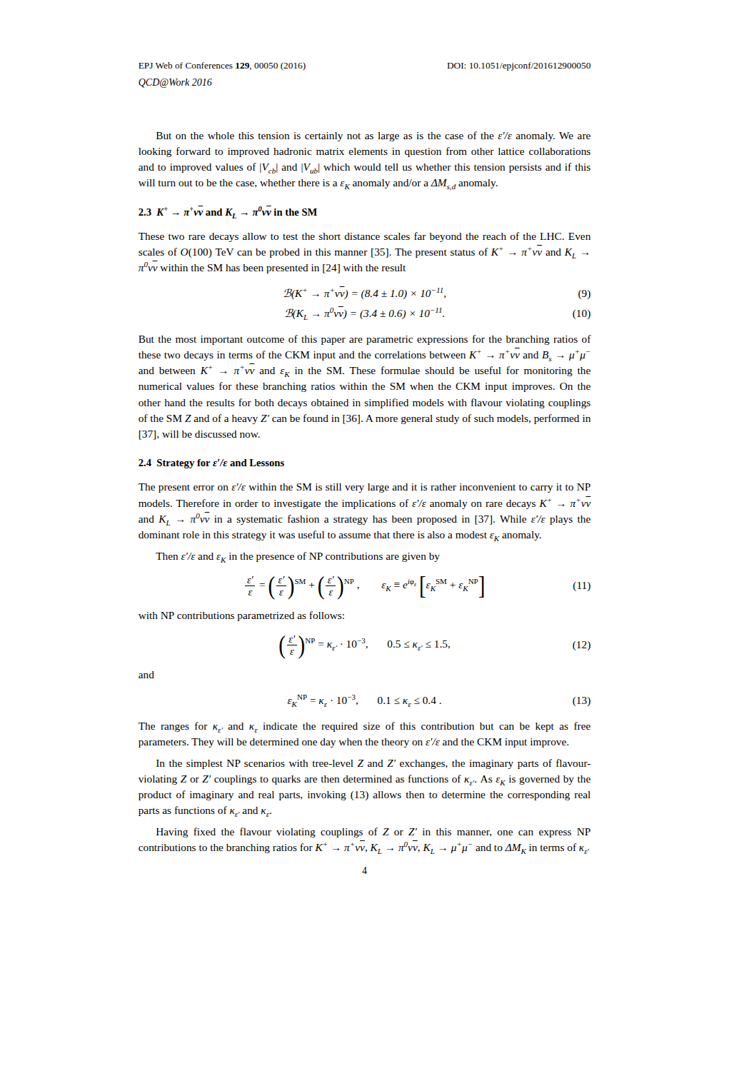EPJ Web of Conferences 129, 00050 (2016)
DOI: 10.1051/epjconf/201612900050
QCD@Work 2016
But on the whole this tension is certainly not as large as is the case of the ε′/ε anomaly. We are looking forward to improved hadronic matrix elements in question from other lattice collaborations and to improved values of |Vcb| and |Vub| which would tell us whether this tension persists and if this will turn out to be the case, whether there is a εK anomaly and/or a ΔMs,d anomaly.
2.3 K+ → π+νν and KL → π0νν in the SM
These two rare decays allow to test the short distance scales far beyond the reach of the LHC. Even scales of O(100) TeV can be probed in this manner [35]. The present status of K+ → π+νν and KL → π0νν within the SM has been presented in [24] with the result
ℬ(K+ → π+νν) = (8.4 ± 1.0) × 10−11,
(9)
ℬ(KL → π0νν) = (3.4 ± 0.6) × 10−11.
(10)
But the most important outcome of this paper are parametric expressions for the branching ratios of these two decays in terms of the CKM input and the correlations between K+ → π+νν and Bs → μ+μ− and between K+ → π+νν and εK in the SM. These formulae should be useful for monitoring the numerical values for these branching ratios within the SM when the CKM input improves. On the other hand the results for both decays obtained in simplified models with flavour violating couplings of the SM Z and of a heavy Z′ can be found in [36]. A more general study of such models, performed in [37], will be discussed now.
2.4 Strategy for ε′/ε and Lessons
The present error on ε′/ε within the SM is still very large and it is rather inconvenient to carry it to NP models. Therefore in order to investigate the implications of ε′/ε anomaly on rare decays K+ → π+νν and KL → π0νν in a systematic fashion a strategy has been proposed in [37]. While ε′/ε plays the dominant role in this strategy it was useful to assume that there is also a modest εK anomaly.
Then ε′/ε and εK in the presence of NP contributions are given by
ε′ε = (ε′ε)SM + (ε′ε)NP , εK ≡ eiφε [εKSM + εKNP]
(11)
with NP contributions parametrized as follows:
(ε′ε)NP = κε′ · 10−3, 0.5 ≤ κε′ ≤ 1.5,
(12)
and
εKNP = κε · 10−3, 0.1 ≤ κε ≤ 0.4 .
(13)
The ranges for κε′ and κε indicate the required size of this contribution but can be kept as free parameters. They will be determined one day when the theory on ε′/ε and the CKM input improve.
In the simplest NP scenarios with tree-level Z and Z′ exchanges, the imaginary parts of flavour-violating Z or Z′ couplings to quarks are then determined as functions of κε′. As εK is governed by the product of imaginary and real parts, invoking (13) allows then to determine the corresponding real parts as functions of κε′ and κε.
Having fixed the flavour violating couplings of Z or Z′ in this manner, one can express NP contributions to the branching ratios for K+ → π+νν, KL → π0νν, KL → μ+μ− and to ΔMK in terms of κε′
4